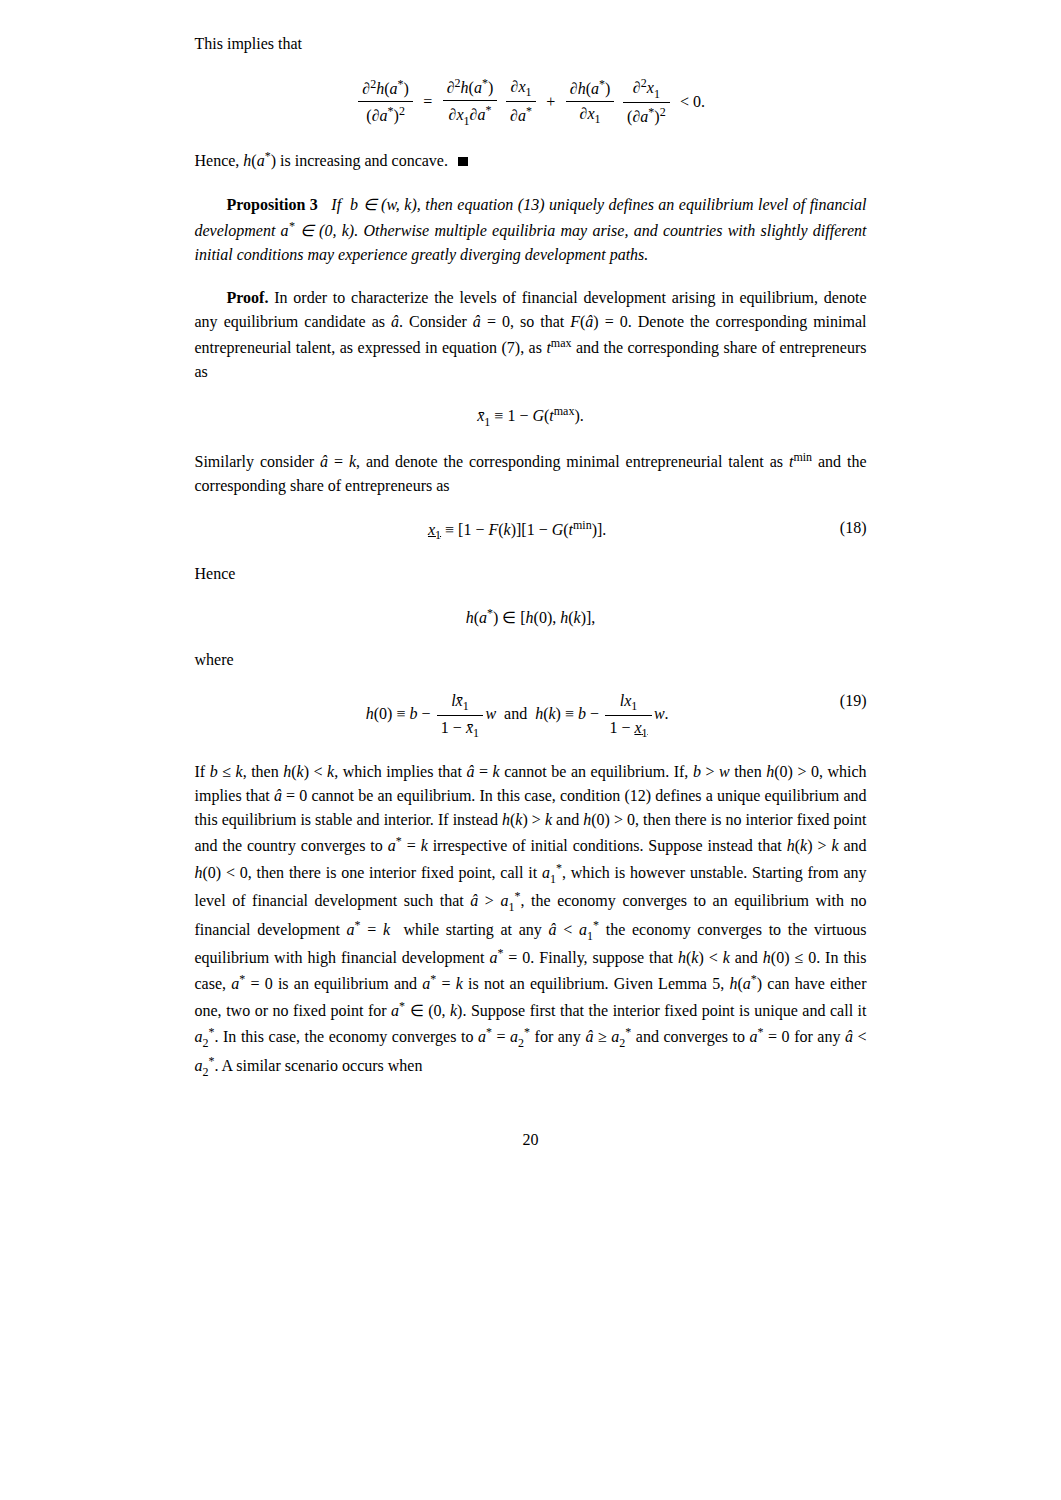This implies that
∂2h(a*)(∂a*)2 = ∂2h(a*)∂x1∂a* ∂x1∂a* + ∂h(a*)∂x1 ∂2x1(∂a*)2 < 0.
Hence, h(a*) is increasing and concave.
Proposition 3 If b ∈ (w, k), then equation (13) uniquely defines an equilibrium level of financial development a* ∈ (0, k). Otherwise multiple equilibria may arise, and countries with slightly different initial conditions may experience greatly diverging development paths.
Proof. In order to characterize the levels of financial development arising in equilibrium, denote any equilibrium candidate as â. Consider â = 0, so that F(â) = 0. Denote the corresponding minimal entrepreneurial talent, as expressed in equation (7), as tmax and the corresponding share of entrepreneurs as
x̄1 ≡ 1 − G(tmax).
Similarly consider â = k, and denote the corresponding minimal entrepreneurial talent as tmin and the corresponding share of entrepreneurs as
(18)
x1 ≡ [1 − F(k)][1 − G(tmin)].
Hence
h(a*) ∈ [h(0), h(k)],
where
(19)
h(0) ≡ b − lx̄11 − x̄1 w and h(k) ≡ b − lx11 − x1 w.
If b ≤ k, then h(k) < k, which implies that â = k cannot be an equilibrium. If, b > w then h(0) > 0, which implies that â = 0 cannot be an equilibrium. In this case, condition (12) defines a unique equilibrium and this equilibrium is stable and interior. If instead h(k) > k and h(0) > 0, then there is no interior fixed point and the country converges to a* = k irrespective of initial conditions. Suppose instead that h(k) > k and h(0) < 0, then there is one interior fixed point, call it a1*, which is however unstable. Starting from any level of financial development such that â > a1*, the economy converges to an equilibrium with no financial development a* = k while starting at any â < a1* the economy converges to the virtuous equilibrium with high financial development a* = 0. Finally, suppose that h(k) < k and h(0) ≤ 0. In this case, a* = 0 is an equilibrium and a* = k is not an equilibrium. Given Lemma 5, h(a*) can have either one, two or no fixed point for a* ∈ (0, k). Suppose first that the interior fixed point is unique and call it a2*. In this case, the economy converges to a* = a2* for any â ≥ a2* and converges to a* = 0 for any â < a2*. A similar scenario occurs when
20